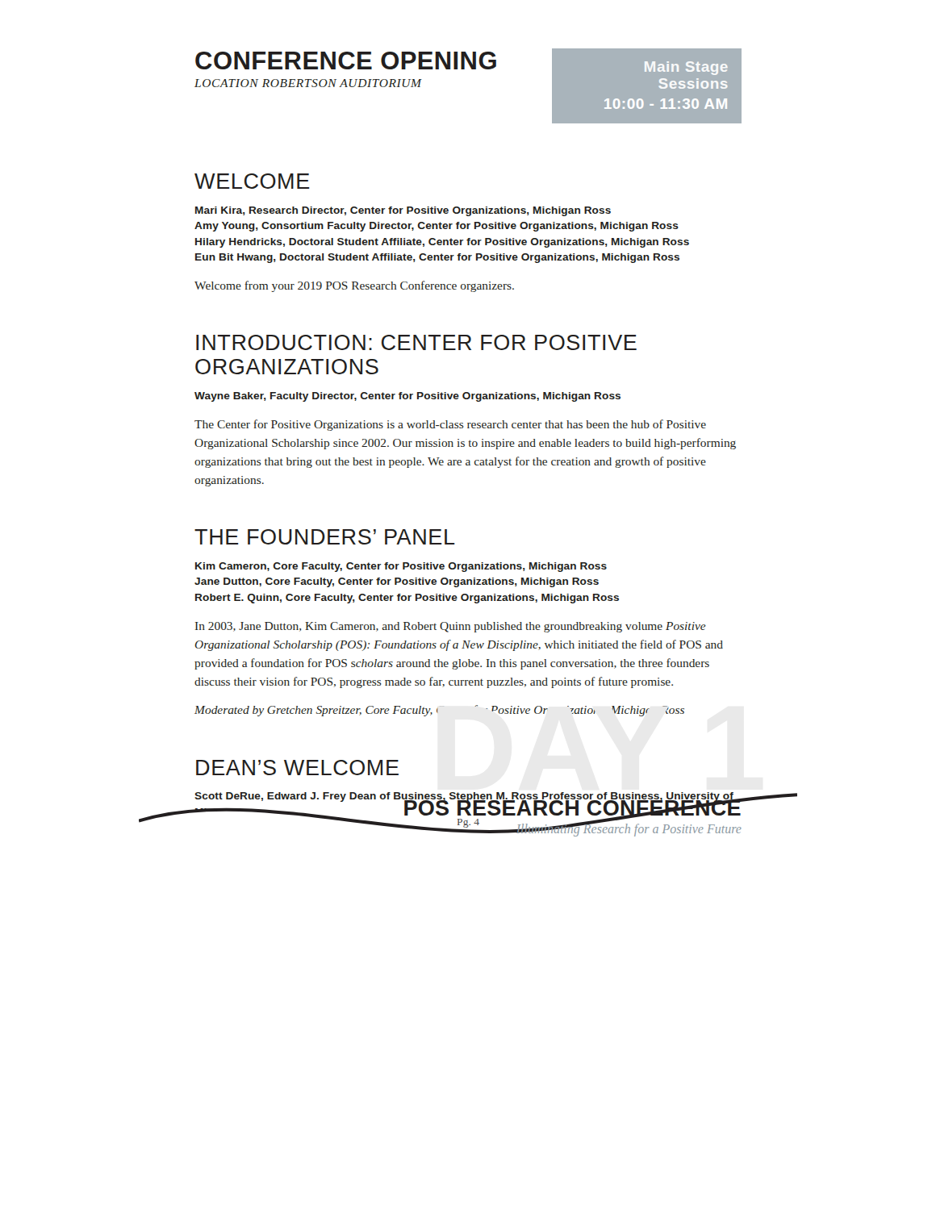Conference Opening
Location Robertson Auditorium
Main Stage Sessions 10:00 - 11:30 AM
Welcome
Mari Kira, Research Director, Center for Positive Organizations, Michigan Ross
Amy Young, Consortium Faculty Director, Center for Positive Organizations, Michigan Ross
Hilary Hendricks, Doctoral Student Affiliate, Center for Positive Organizations, Michigan Ross
Eun Bit Hwang, Doctoral Student Affiliate, Center for Positive Organizations, Michigan Ross
Welcome from your 2019 POS Research Conference organizers.
Introduction: Center for Positive Organizations
Wayne Baker, Faculty Director, Center for Positive Organizations, Michigan Ross
The Center for Positive Organizations is a world-class research center that has been the hub of Positive Organizational Scholarship since 2002. Our mission is to inspire and enable leaders to build high-performing organizations that bring out the best in people. We are a catalyst for the creation and growth of positive organizations.
The Founders’ Panel
Kim Cameron, Core Faculty, Center for Positive Organizations, Michigan Ross
Jane Dutton, Core Faculty, Center for Positive Organizations, Michigan Ross
Robert E. Quinn, Core Faculty, Center for Positive Organizations, Michigan Ross
In 2003, Jane Dutton, Kim Cameron, and Robert Quinn published the groundbreaking volume Positive Organizational Scholarship (POS): Foundations of a New Discipline, which initiated the field of POS and provided a foundation for POS scholars around the globe. In this panel conversation, the three founders discuss their vision for POS, progress made so far, current puzzles, and points of future promise.
Moderated by Gretchen Spreitzer, Core Faculty, Center for Positive Organizations, Michigan Ross
Dean’s Welcome
Scott DeRue, Edward J. Frey Dean of Business, Stephen M. Ross Professor of Business, University of Michigan
Welcome from Dean DeRue.
DAY 1
Pg. 4
POS Research Conference
Illuminating Research for a Positive Future